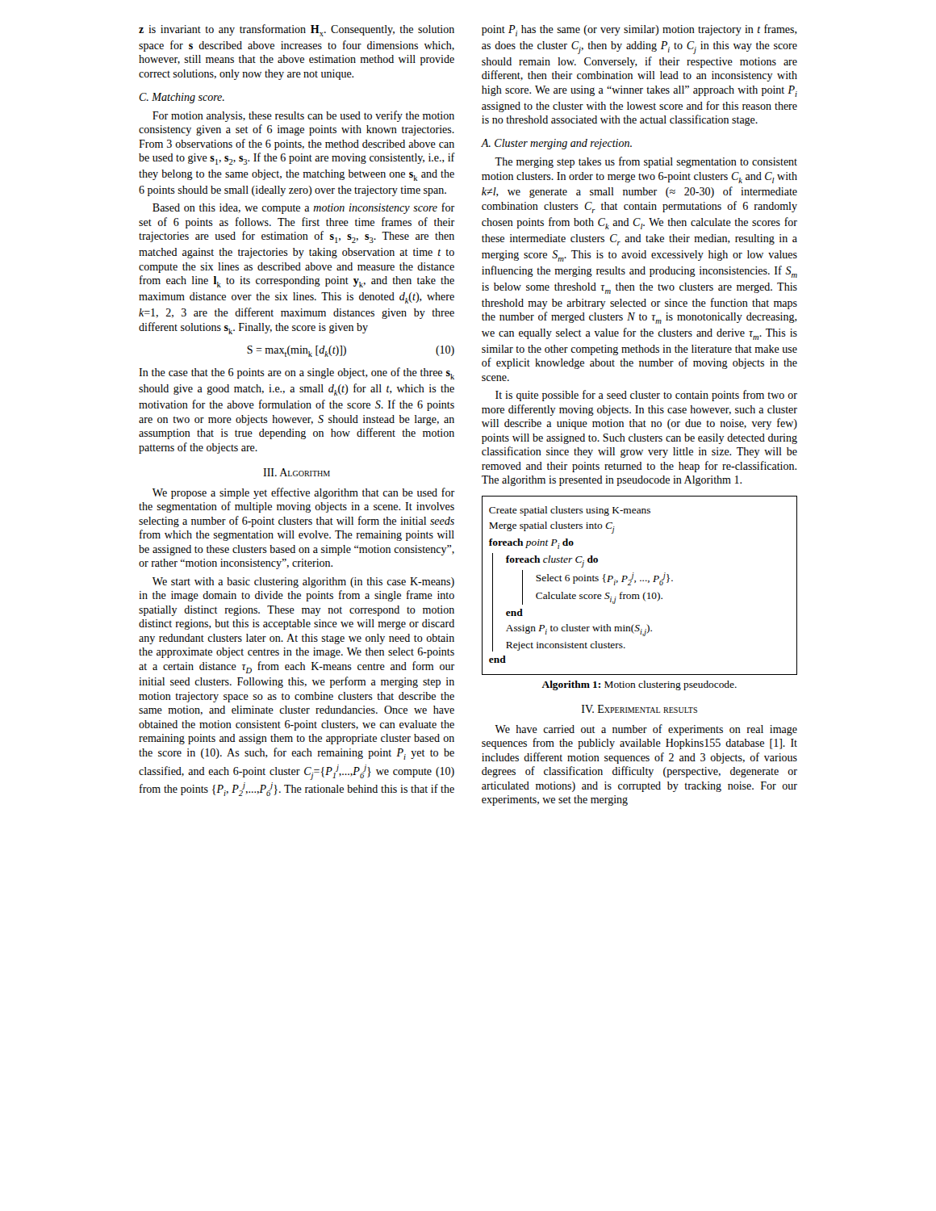z is invariant to any transformation Hx. Consequently, the solution space for s described above increases to four dimensions which, however, still means that the above estimation method will provide correct solutions, only now they are not unique.
C. Matching score.
For motion analysis, these results can be used to verify the motion consistency given a set of 6 image points with known trajectories. From 3 observations of the 6 points, the method described above can be used to give s1, s2, s3. If the 6 point are moving consistently, i.e., if they belong to the same object, the matching between one sk and the 6 points should be small (ideally zero) over the trajectory time span.
Based on this idea, we compute a motion inconsistency score for set of 6 points as follows. The first three time frames of their trajectories are used for estimation of s1, s2, s3. These are then matched against the trajectories by taking observation at time t to compute the six lines as described above and measure the distance from each line lk to its corresponding point yk, and then take the maximum distance over the six lines. This is denoted dk(t), where k=1, 2, 3 are the different maximum distances given by three different solutions sk. Finally, the score is given by
S = maxt(mink [dk(t)]) (10)
In the case that the 6 points are on a single object, one of the three sk should give a good match, i.e., a small dk(t) for all t, which is the motivation for the above formulation of the score S. If the 6 points are on two or more objects however, S should instead be large, an assumption that is true depending on how different the motion patterns of the objects are.
III. Algorithm
We propose a simple yet effective algorithm that can be used for the segmentation of multiple moving objects in a scene. It involves selecting a number of 6-point clusters that will form the initial seeds from which the segmentation will evolve. The remaining points will be assigned to these clusters based on a simple “motion consistency”, or rather “motion inconsistency”, criterion.
We start with a basic clustering algorithm (in this case K-means) in the image domain to divide the points from a single frame into spatially distinct regions. These may not correspond to motion distinct regions, but this is acceptable since we will merge or discard any redundant clusters later on. At this stage we only need to obtain the approximate object centres in the image. We then select 6-points at a certain distance τD from each K-means centre and form our initial seed clusters. Following this, we perform a merging step in motion trajectory space so as to combine clusters that describe the same motion, and eliminate cluster redundancies. Once we have obtained the motion consistent 6-point clusters, we can evaluate the remaining points and assign them to the appropriate cluster based on the score in (10). As such, for each remaining point Pi yet to be classified, and each 6-point cluster Cj={P1j,...,P6j} we compute (10) from the points {Pi, P2j,...,P6j}. The rationale behind this is that if the point Pi has the same (or very similar) motion trajectory in t frames, as does the cluster Cj, then by adding Pi to Cj in this way the score should remain low. Conversely, if their respective motions are different, then their combination will lead to an inconsistency with high score. We are using a “winner takes all” approach with point Pi assigned to the cluster with the lowest score and for this reason there is no threshold associated with the actual classification stage.
A. Cluster merging and rejection.
The merging step takes us from spatial segmentation to consistent motion clusters. In order to merge two 6-point clusters Ck and Cl with k≠l, we generate a small number (≈ 20-30) of intermediate combination clusters Cr that contain permutations of 6 randomly chosen points from both Ck and Cl. We then calculate the scores for these intermediate clusters Cr and take their median, resulting in a merging score Sm. This is to avoid excessively high or low values influencing the merging results and producing inconsistencies. If Sm is below some threshold τm then the two clusters are merged. This threshold may be arbitrary selected or since the function that maps the number of merged clusters N to τm is monotonically decreasing, we can equally select a value for the clusters and derive τm. This is similar to the other competing methods in the literature that make use of explicit knowledge about the number of moving objects in the scene.
It is quite possible for a seed cluster to contain points from two or more differently moving objects. In this case however, such a cluster will describe a unique motion that no (or due to noise, very few) points will be assigned to. Such clusters can be easily detected during classification since they will grow very little in size. They will be removed and their points returned to the heap for re-classification. The algorithm is presented in pseudocode in Algorithm 1.
Create spatial clusters using K-means
Merge spatial clusters into Cj
foreach point Pi do
foreach cluster Cj do
Select 6 points {Pi, P2j, ..., P6j}.
Calculate score Si,j from (10).
end
Assign Pi to cluster with min(Si,j).
Reject inconsistent clusters.
end
Algorithm 1: Motion clustering pseudocode.
IV. Experimental results
We have carried out a number of experiments on real image sequences from the publicly available Hopkins155 database [1]. It includes different motion sequences of 2 and 3 objects, of various degrees of classification difficulty (perspective, degenerate or articulated motions) and is corrupted by tracking noise. For our experiments, we set the merging